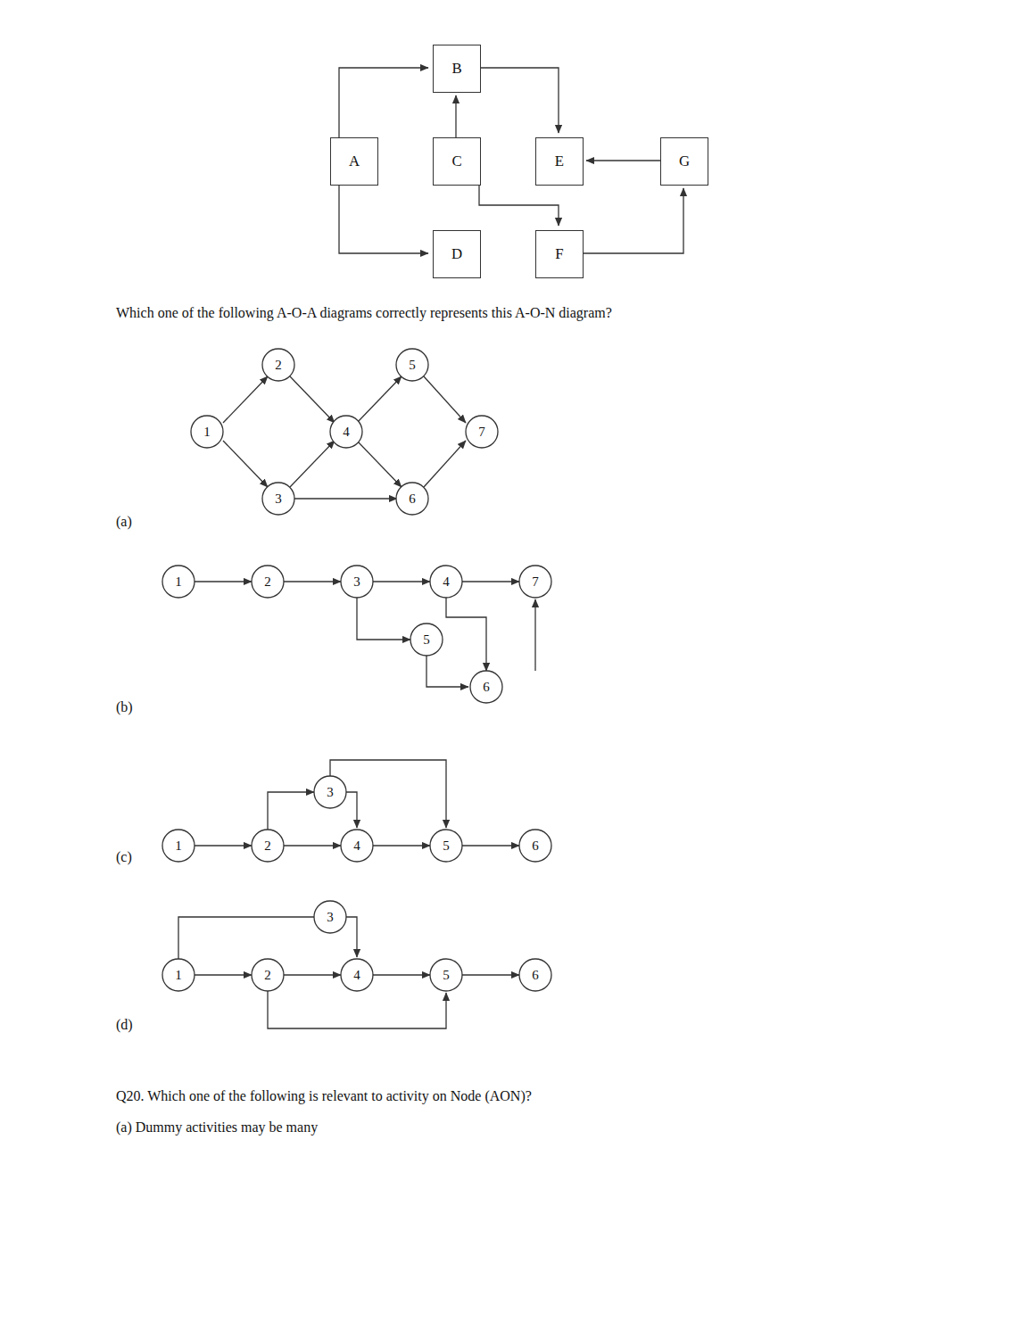A
B
C
D
E
F
G
Which one of the following A-O-A diagrams correctly represents this A-O-N diagram?
(a)
1 2 3 4 5 6 7
(b)
1 2 3 4 7 5 6
(c)
1 2 4 5 6 3
(d)
1 2 4 5 6 3
Q20. Which one of the following is relevant to activity on Node (AON)?
(a) Dummy activities may be many